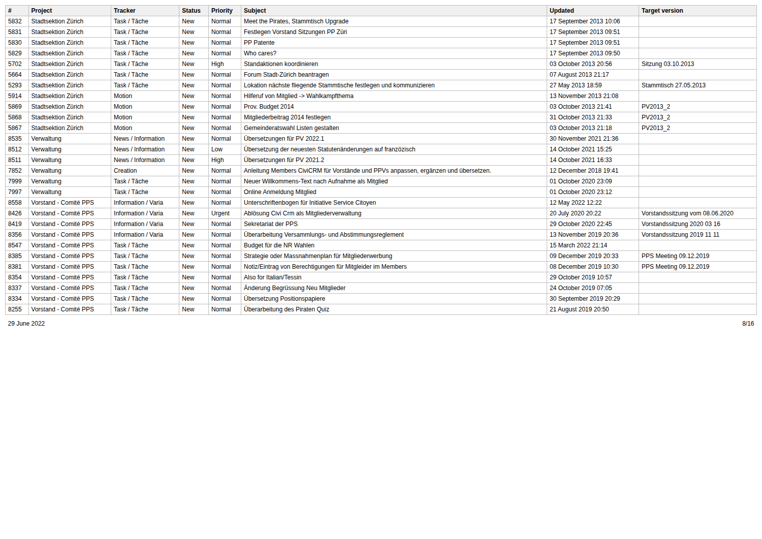| # | Project | Tracker | Status | Priority | Subject | Updated | Target version |
| --- | --- | --- | --- | --- | --- | --- | --- |
| 5832 | Stadtsektion Zürich | Task / Tâche | New | Normal | Meet the Pirates, Stammtisch Upgrade | 17 September 2013 10:06 | |
| 5831 | Stadtsektion Zürich | Task / Tâche | New | Normal | Festlegen Vorstand Sitzungen PP Züri | 17 September 2013 09:51 | |
| 5830 | Stadtsektion Zürich | Task / Tâche | New | Normal | PP Patente | 17 September 2013 09:51 | |
| 5829 | Stadtsektion Zürich | Task / Tâche | New | Normal | Who cares? | 17 September 2013 09:50 | |
| 5702 | Stadtsektion Zürich | Task / Tâche | New | High | Standaktionen koordinieren | 03 October 2013 20:56 | Sitzung 03.10.2013 |
| 5664 | Stadtsektion Zürich | Task / Tâche | New | Normal | Forum Stadt-Zürich beantragen | 07 August 2013 21:17 | |
| 5293 | Stadtsektion Zürich | Task / Tâche | New | Normal | Lokation nächste fliegende Stammtische festlegen und kommunizieren | 27 May 2013 18:59 | Stammtisch 27.05.2013 |
| 5914 | Stadtsektion Zürich | Motion | New | Normal | Hilferuf von Mitglied -> Wahlkampfthema | 13 November 2013 21:08 | |
| 5869 | Stadtsektion Zürich | Motion | New | Normal | Prov. Budget 2014 | 03 October 2013 21:41 | PV2013_2 |
| 5868 | Stadtsektion Zürich | Motion | New | Normal | Mitgliederbeitrag 2014 festlegen | 31 October 2013 21:33 | PV2013_2 |
| 5867 | Stadtsektion Zürich | Motion | New | Normal | Gemeinderatswahl Listen gestalten | 03 October 2013 21:18 | PV2013_2 |
| 8535 | Verwaltung | News / Information | New | Normal | Übersetzungen für PV 2022.1 | 30 November 2021 21:36 | |
| 8512 | Verwaltung | News / Information | New | Low | Übersetzung der neuesten Statutenänderungen auf franzözisch | 14 October 2021 15:25 | |
| 8511 | Verwaltung | News / Information | New | High | Übersetzungen für PV 2021.2 | 14 October 2021 16:33 | |
| 7852 | Verwaltung | Creation | New | Normal | Anleitung Members CiviCRM für Vorstände und PPVs anpassen, ergänzen und übersetzen. | 12 December 2018 19:41 | |
| 7999 | Verwaltung | Task / Tâche | New | Normal | Neuer Willkommens-Text nach Aufnahme als Mitglied | 01 October 2020 23:09 | |
| 7997 | Verwaltung | Task / Tâche | New | Normal | Online Anmeldung Mitglied | 01 October 2020 23:12 | |
| 8558 | Vorstand - Comité PPS | Information / Varia | New | Normal | Unterschriftenbogen für Initiative Service Citoyen | 12 May 2022 12:22 | |
| 8426 | Vorstand - Comité PPS | Information / Varia | New | Urgent | Ablösung Civi Crm als Mitgliederverwaltung | 20 July 2020 20:22 | Vorstandssitzung vom 08.06.2020 |
| 8419 | Vorstand - Comité PPS | Information / Varia | New | Normal | Sekretariat der PPS | 29 October 2020 22:45 | Vorstandssitzung 2020 03 16 |
| 8356 | Vorstand - Comité PPS | Information / Varia | New | Normal | Überarbeitung Versammlungs- und Abstimmungsreglement | 13 November 2019 20:36 | Vorstandssitzung 2019 11 11 |
| 8547 | Vorstand - Comité PPS | Task / Tâche | New | Normal | Budget für die NR Wahlen | 15 March 2022 21:14 | |
| 8385 | Vorstand - Comité PPS | Task / Tâche | New | Normal | Strategie oder Massnahmenplan für Mitgliederwerbung | 09 December 2019 20:33 | PPS Meeting 09.12.2019 |
| 8381 | Vorstand - Comité PPS | Task / Tâche | New | Normal | Notiz/Eintrag von Berechtigungen für Mitgleider im Members | 08 December 2019 10:30 | PPS Meeting 09.12.2019 |
| 8354 | Vorstand - Comité PPS | Task / Tâche | New | Normal | Also for Italian/Tessin | 29 October 2019 10:57 | |
| 8337 | Vorstand - Comité PPS | Task / Tâche | New | Normal | Änderung Begrüssung Neu Mitglieder | 24 October 2019 07:05 | |
| 8334 | Vorstand - Comité PPS | Task / Tâche | New | Normal | Übersetzung Positionspapiere | 30 September 2019 20:29 | |
| 8255 | Vorstand - Comité PPS | Task / Tâche | New | Normal | Überarbeitung des Piraten Quiz | 21 August 2019 20:50 | |
| 29 June 2022 | 8/16 |